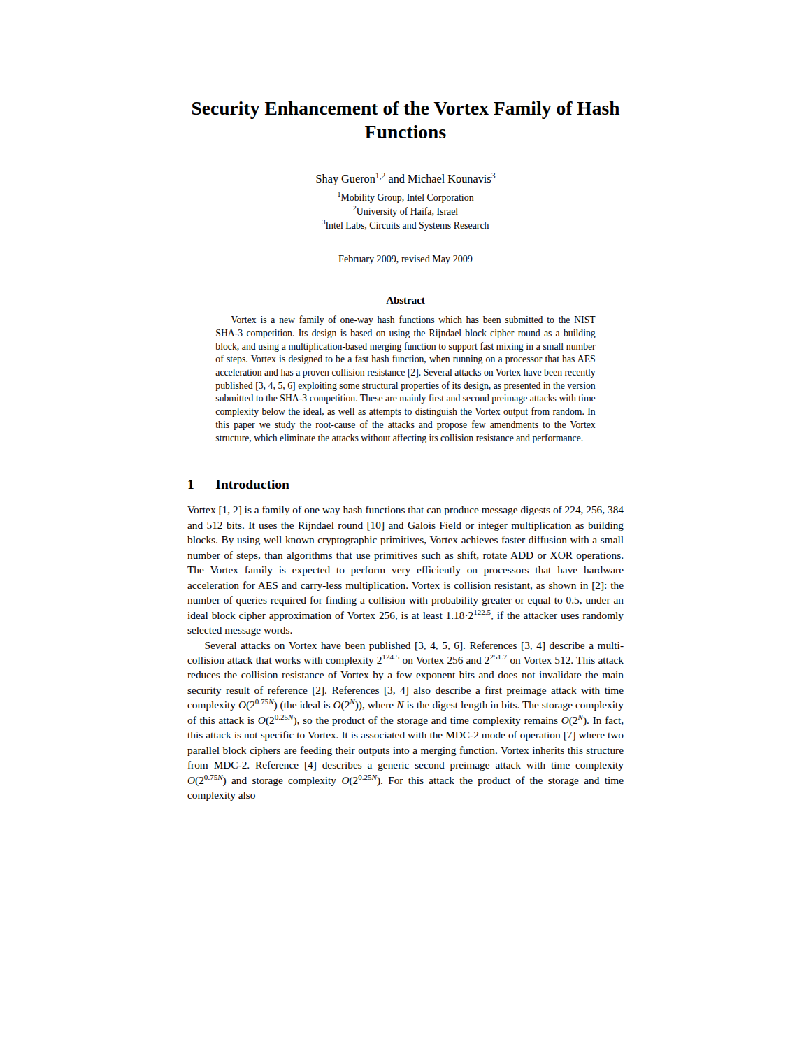Security Enhancement of the Vortex Family of Hash
Functions
Shay Gueron1,2 and Michael Kounavis3
1Mobility Group, Intel Corporation
2University of Haifa, Israel
3Intel Labs, Circuits and Systems Research
February 2009, revised May 2009
Abstract
Vortex is a new family of one-way hash functions which has been submitted to the NIST SHA-3 competition. Its design is based on using the Rijndael block cipher round as a building block, and using a multiplication-based merging function to support fast mixing in a small number of steps. Vortex is designed to be a fast hash function, when running on a processor that has AES acceleration and has a proven collision resistance [2]. Several attacks on Vortex have been recently published [3, 4, 5, 6] exploiting some structural properties of its design, as presented in the version submitted to the SHA-3 competition. These are mainly first and second preimage attacks with time complexity below the ideal, as well as attempts to distinguish the Vortex output from random. In this paper we study the root-cause of the attacks and propose few amendments to the Vortex structure, which eliminate the attacks without affecting its collision resistance and performance.
1 Introduction
Vortex [1, 2] is a family of one way hash functions that can produce message digests of 224, 256, 384 and 512 bits. It uses the Rijndael round [10] and Galois Field or integer multiplication as building blocks. By using well known cryptographic primitives, Vortex achieves faster diffusion with a small number of steps, than algorithms that use primitives such as shift, rotate ADD or XOR operations. The Vortex family is expected to perform very efficiently on processors that have hardware acceleration for AES and carry-less multiplication. Vortex is collision resistant, as shown in [2]: the number of queries required for finding a collision with probability greater or equal to 0.5, under an ideal block cipher approximation of Vortex 256, is at least 1.18·2122.5, if the attacker uses randomly selected message words.
Several attacks on Vortex have been published [3, 4, 5, 6]. References [3, 4] describe a multi-collision attack that works with complexity 2124.5 on Vortex 256 and 2251.7 on Vortex 512. This attack reduces the collision resistance of Vortex by a few exponent bits and does not invalidate the main security result of reference [2]. References [3, 4] also describe a first preimage attack with time complexity O(20.75N) (the ideal is O(2N)), where N is the digest length in bits. The storage complexity of this attack is O(20.25N), so the product of the storage and time complexity remains O(2N). In fact, this attack is not specific to Vortex. It is associated with the MDC-2 mode of operation [7] where two parallel block ciphers are feeding their outputs into a merging function. Vortex inherits this structure from MDC-2. Reference [4] describes a generic second preimage attack with time complexity O(20.75N) and storage complexity O(20.25N). For this attack the product of the storage and time complexity also